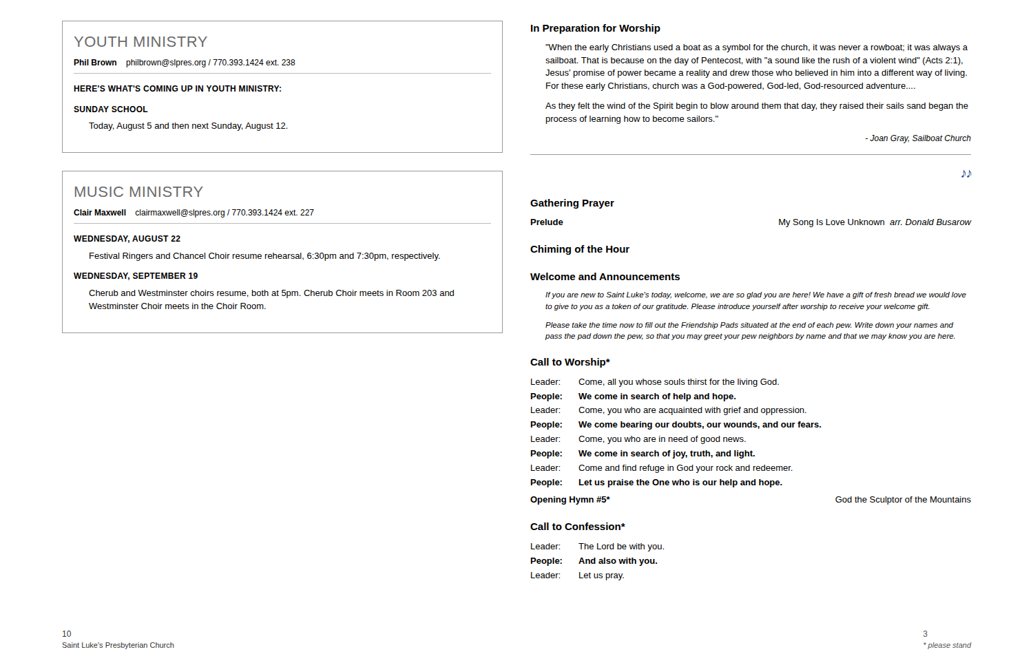YOUTH MINISTRY
Phil Brown philbrown@slpres.org / 770.393.1424 ext. 238
HERE'S WHAT'S COMING UP IN YOUTH MINISTRY:
SUNDAY SCHOOL
Today, August 5 and then next Sunday, August 12.
MUSIC MINISTRY
Clair Maxwell clairmaxwell@slpres.org / 770.393.1424 ext. 227
WEDNESDAY, AUGUST 22
Festival Ringers and Chancel Choir resume rehearsal, 6:30pm and 7:30pm, respectively.
WEDNESDAY, SEPTEMBER 19
Cherub and Westminster choirs resume, both at 5pm. Cherub Choir meets in Room 203 and Westminster Choir meets in the Choir Room.
In Preparation for Worship
"When the early Christians used a boat as a symbol for the church, it was never a rowboat; it was always a sailboat. That is because on the day of Pentecost, with "a sound like the rush of a violent wind" (Acts 2:1), Jesus' promise of power became a reality and drew those who believed in him into a different way of living. For these early Christians, church was a God-powered, God-led, God-resourced adventure....
As they felt the wind of the Spirit begin to blow around them that day, they raised their sails sand began the process of learning how to become sailors."
- Joan Gray, Sailboat Church
♪♪
Gathering Prayer
Prelude My Song Is Love Unknown arr. Donald Busarow
Chiming of the Hour
Welcome and Announcements
If you are new to Saint Luke's today, welcome, we are so glad you are here! We have a gift of fresh bread we would love to give to you as a token of our gratitude. Please introduce yourself after worship to receive your welcome gift.
Please take the time now to fill out the Friendship Pads situated at the end of each pew. Write down your names and pass the pad down the pew, so that you may greet your pew neighbors by name and that we may know you are here.
Call to Worship*
| Leader: | Come, all you whose souls thirst for the living God. |
| People: | We come in search of help and hope. |
| Leader: | Come, you who are acquainted with grief and oppression. |
| People: | We come bearing our doubts, our wounds, and our fears. |
| Leader: | Come, you who are in need of good news. |
| People: | We come in search of joy, truth, and light. |
| Leader: | Come and find refuge in God your rock and redeemer. |
| People: | Let us praise the One who is our help and hope. |
Opening Hymn #5* God the Sculptor of the Mountains
Call to Confession*
| Leader: | The Lord be with you. |
| People: | And also with you. |
| Leader: | Let us pray. |
10 Saint Luke's Presbyterian Church
3 * please stand